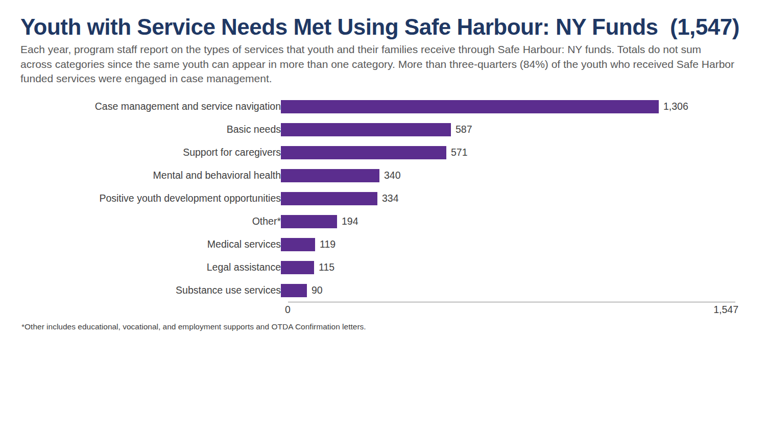Youth with Service Needs Met Using Safe Harbour: NY Funds (1,547)
Each year, program staff report on the types of services that youth and their families receive through Safe Harbour: NY funds. Totals do not sum across categories since the same youth can appear in more than one category. More than three-quarters (84%) of the youth who received Safe Harbor funded services were engaged in case management.
| Case management and service navigation | 1,306 |
| Basic needs | 587 |
| Support for caregivers | 571 |
| Mental and behavioral health | 340 |
| Positive youth development opportunities | 334 |
| Other* | 194 |
| Medical services | 119 |
| Legal assistance | 115 |
| Substance use services | 90 |
0 1,547
*Other includes educational, vocational, and employment supports and OTDA Confirmation letters.